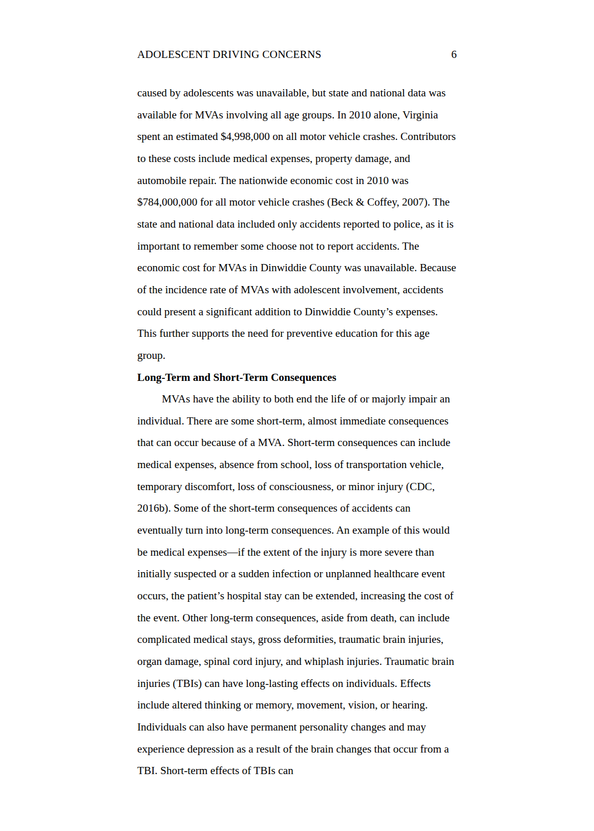Adolescent Driving Concerns 6
caused by adolescents was unavailable, but state and national data was available for MVAs involving all age groups. In 2010 alone, Virginia spent an estimated $4,998,000 on all motor vehicle crashes. Contributors to these costs include medical expenses, property damage, and automobile repair. The nationwide economic cost in 2010 was $784,000,000 for all motor vehicle crashes (Beck & Coffey, 2007). The state and national data included only accidents reported to police, as it is important to remember some choose not to report accidents. The economic cost for MVAs in Dinwiddie County was unavailable. Because of the incidence rate of MVAs with adolescent involvement, accidents could present a significant addition to Dinwiddie County’s expenses. This further supports the need for preventive education for this age group.
Long-Term and Short-Term Consequences
MVAs have the ability to both end the life of or majorly impair an individual. There are some short-term, almost immediate consequences that can occur because of a MVA. Short-term consequences can include medical expenses, absence from school, loss of transportation vehicle, temporary discomfort, loss of consciousness, or minor injury (CDC, 2016b). Some of the short-term consequences of accidents can eventually turn into long-term consequences. An example of this would be medical expenses—if the extent of the injury is more severe than initially suspected or a sudden infection or unplanned healthcare event occurs, the patient’s hospital stay can be extended, increasing the cost of the event. Other long-term consequences, aside from death, can include complicated medical stays, gross deformities, traumatic brain injuries, organ damage, spinal cord injury, and whiplash injuries. Traumatic brain injuries (TBIs) can have long-lasting effects on individuals. Effects include altered thinking or memory, movement, vision, or hearing. Individuals can also have permanent personality changes and may experience depression as a result of the brain changes that occur from a TBI. Short-term effects of TBIs can